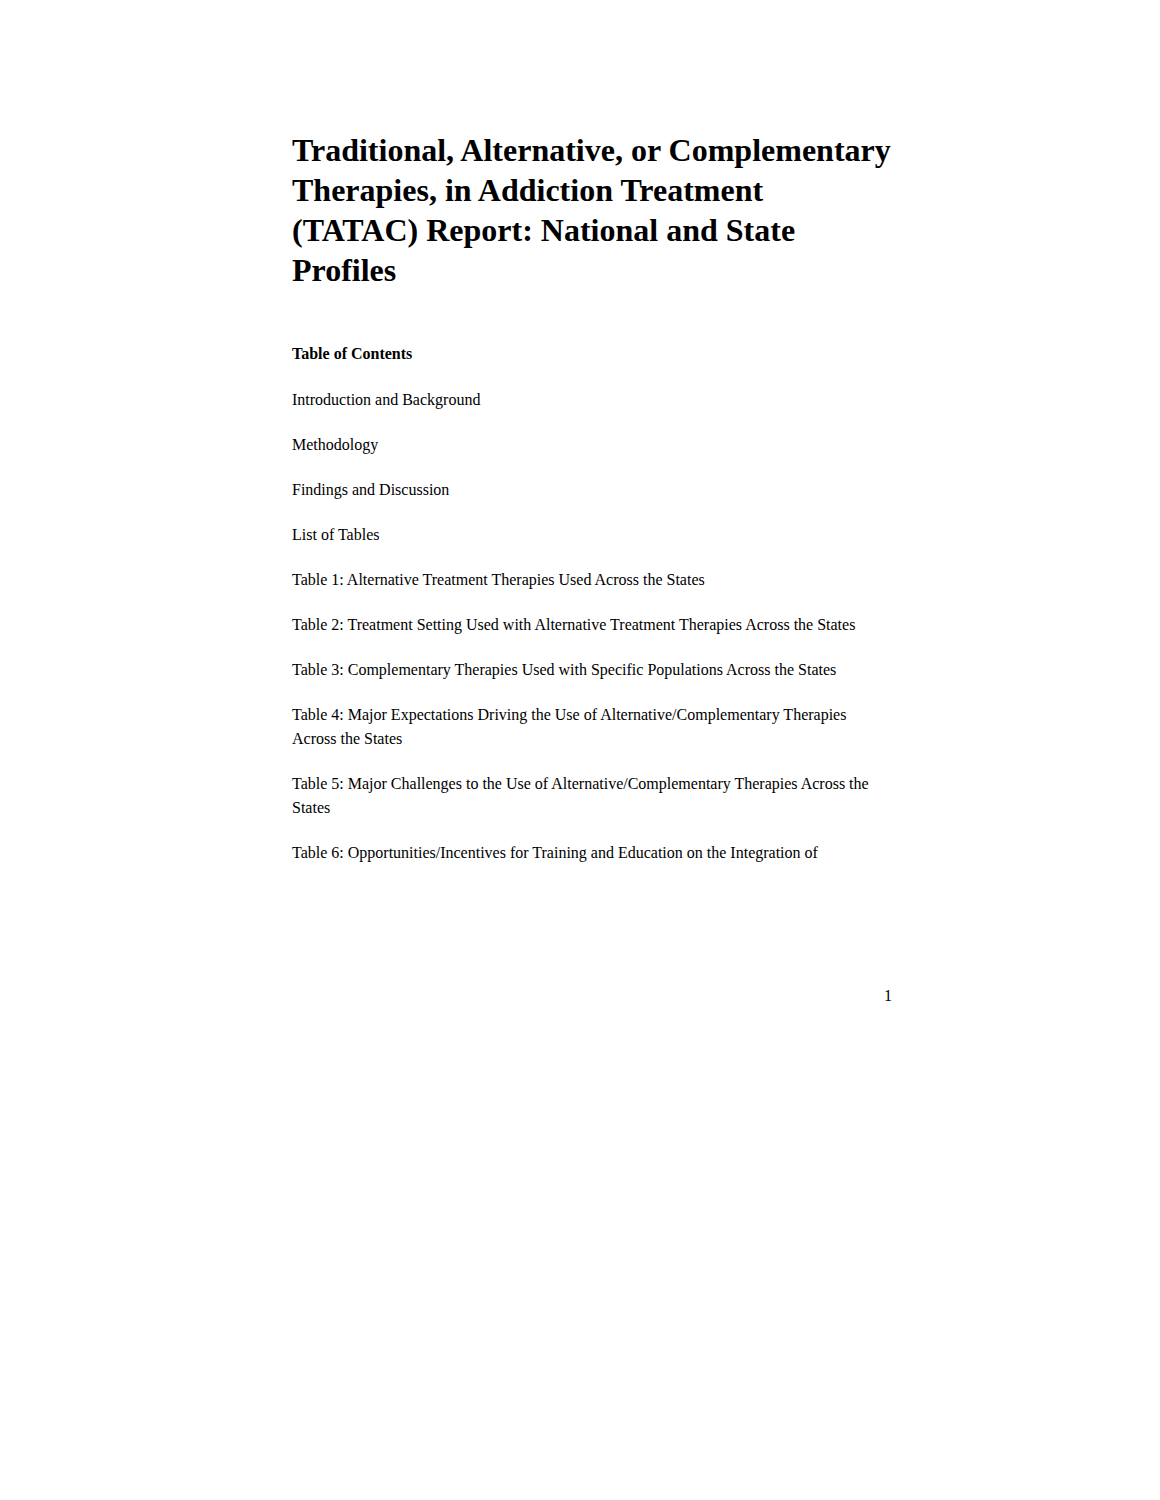Traditional, Alternative, or Complementary Therapies, in Addiction Treatment (TATAC) Report: National and State Profiles
Table of Contents
Introduction and Background
Methodology
Findings and Discussion
List of Tables
Table 1: Alternative Treatment Therapies Used Across the States
Table 2: Treatment Setting Used with Alternative Treatment Therapies Across the States
Table 3: Complementary Therapies Used with Specific Populations Across the States
Table 4: Major Expectations Driving the Use of Alternative/Complementary Therapies Across the States
Table 5: Major Challenges to the Use of Alternative/Complementary Therapies Across the States
Table 6: Opportunities/Incentives for Training and Education on the Integration of
1